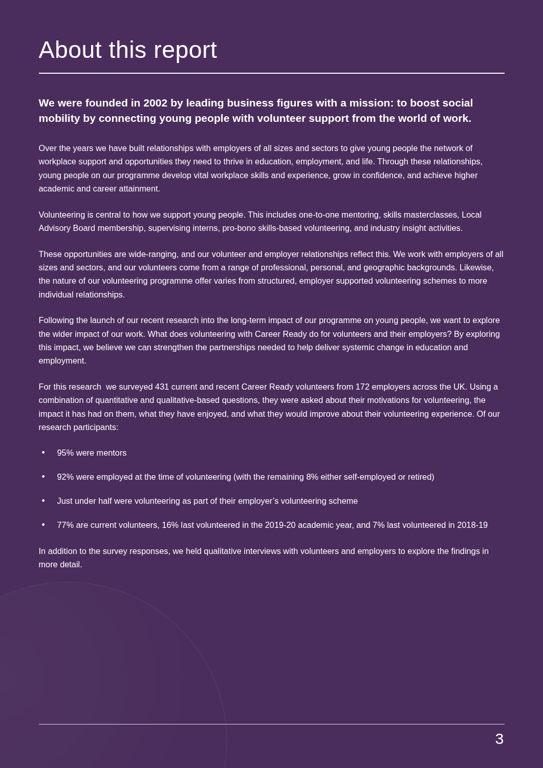About this report
We were founded in 2002 by leading business figures with a mission: to boost social mobility by connecting young people with volunteer support from the world of work.
Over the years we have built relationships with employers of all sizes and sectors to give young people the network of workplace support and opportunities they need to thrive in education, employment, and life. Through these relationships, young people on our programme develop vital workplace skills and experience, grow in confidence, and achieve higher academic and career attainment.
Volunteering is central to how we support young people. This includes one-to-one mentoring, skills masterclasses, Local Advisory Board membership, supervising interns, pro-bono skills-based volunteering, and industry insight activities.
These opportunities are wide-ranging, and our volunteer and employer relationships reflect this. We work with employers of all sizes and sectors, and our volunteers come from a range of professional, personal, and geographic backgrounds. Likewise, the nature of our volunteering programme offer varies from structured, employer supported volunteering schemes to more individual relationships.
Following the launch of our recent research into the long-term impact of our programme on young people, we want to explore the wider impact of our work. What does volunteering with Career Ready do for volunteers and their employers? By exploring this impact, we believe we can strengthen the partnerships needed to help deliver systemic change in education and employment.
For this research we surveyed 431 current and recent Career Ready volunteers from 172 employers across the UK. Using a combination of quantitative and qualitative-based questions, they were asked about their motivations for volunteering, the impact it has had on them, what they have enjoyed, and what they would improve about their volunteering experience. Of our research participants:
95% were mentors
92% were employed at the time of volunteering (with the remaining 8% either self-employed or retired)
Just under half were volunteering as part of their employer’s volunteering scheme
77% are current volunteers, 16% last volunteered in the 2019-20 academic year, and 7% last volunteered in 2018-19
In addition to the survey responses, we held qualitative interviews with volunteers and employers to explore the findings in more detail.
3